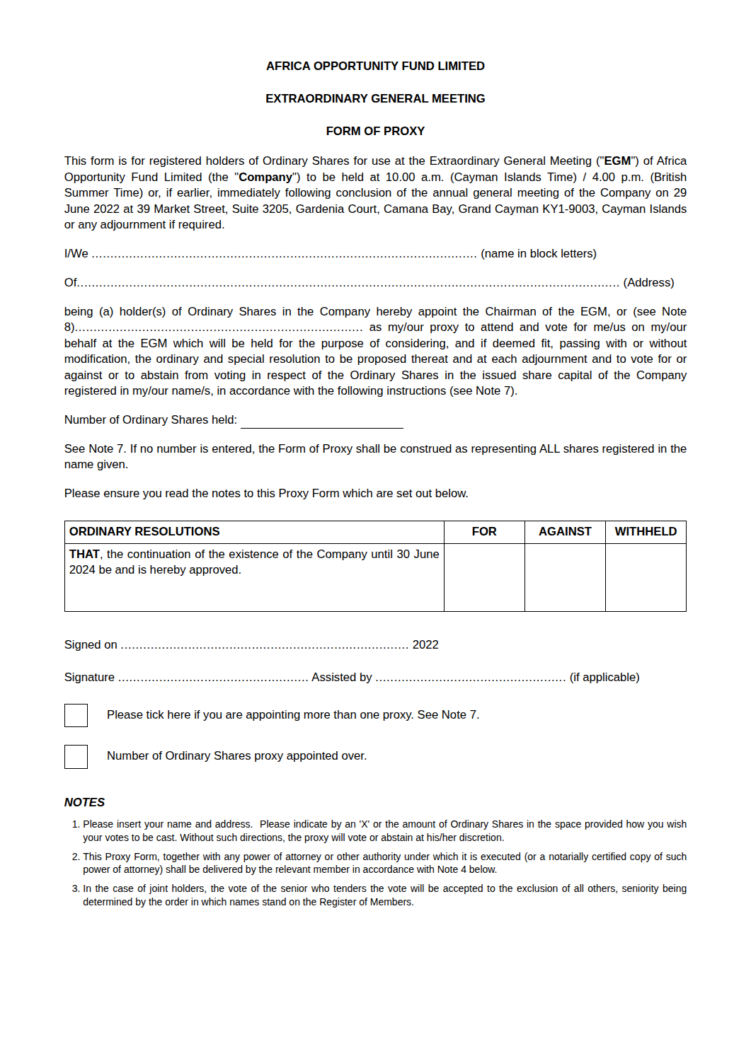AFRICA OPPORTUNITY FUND LIMITED
EXTRAORDINARY GENERAL MEETING
FORM OF PROXY
This form is for registered holders of Ordinary Shares for use at the Extraordinary General Meeting ("EGM") of Africa Opportunity Fund Limited (the "Company") to be held at 10.00 a.m. (Cayman Islands Time) / 4.00 p.m. (British Summer Time) or, if earlier, immediately following conclusion of the annual general meeting of the Company on 29 June 2022 at 39 Market Street, Suite 3205, Gardenia Court, Camana Bay, Grand Cayman KY1-9003, Cayman Islands or any adjournment if required.
I/We ....................................................................................................... (name in block letters)
Of................................................................................................................................................. (Address)
being (a) holder(s) of Ordinary Shares in the Company hereby appoint the Chairman of the EGM, or (see Note 8)............................................................................. as my/our proxy to attend and vote for me/us on my/our behalf at the EGM which will be held for the purpose of considering, and if deemed fit, passing with or without modification, the ordinary and special resolution to be proposed thereat and at each adjournment and to vote for or against or to abstain from voting in respect of the Ordinary Shares in the issued share capital of the Company registered in my/our name/s, in accordance with the following instructions (see Note 7).
Number of Ordinary Shares held:
See Note 7. If no number is entered, the Form of Proxy shall be construed as representing ALL shares registered in the name given.
Please ensure you read the notes to this Proxy Form which are set out below.
| ORDINARY RESOLUTIONS | FOR | AGAINST | WITHHELD |
| --- | --- | --- | --- |
| THAT , the continuation of the existence of the Company until 30 June 2024 be and is hereby approved. | | | |
Signed on ............................................................................. 2022
Signature ................................................... Assisted by ................................................... (if applicable)
Please tick here if you are appointing more than one proxy. See Note 7.
Number of Ordinary Shares proxy appointed over.
NOTES
Please insert your name and address. Please indicate by an 'X' or the amount of Ordinary Shares in the space provided how you wish your votes to be cast. Without such directions, the proxy will vote or abstain at his/her discretion.
This Proxy Form, together with any power of attorney or other authority under which it is executed (or a notarially certified copy of such power of attorney) shall be delivered by the relevant member in accordance with Note 4 below.
In the case of joint holders, the vote of the senior who tenders the vote will be accepted to the exclusion of all others, seniority being determined by the order in which names stand on the Register of Members.